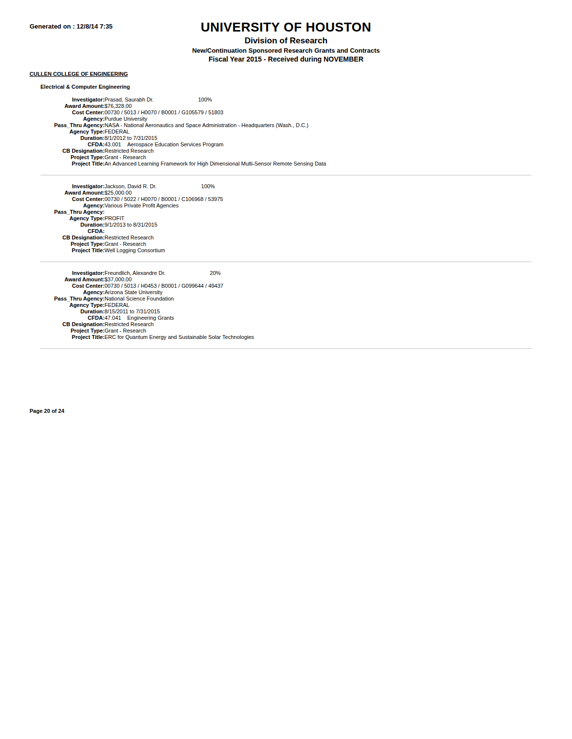Generated on : 12/8/14 7:35
UNIVERSITY OF HOUSTON
Division of Research
New/Continuation Sponsored Research Grants and Contracts
Fiscal Year 2015 - Received during NOVEMBER
CULLEN COLLEGE OF ENGINEERING
Electrical & Computer Engineering
| Investigator: | Prasad, Saurabh Dr. 100% |
| Award Amount: | $76,328.00 |
| Cost Center: | 00730 / 5013 / H0070 / B0001 / G105579 / 51803 |
| Agency: | Purdue University |
| Pass_Thru Agency: | NASA - National Aeronautics and Space Administration - Headquarters (Wash., D.C.) |
| Agency Type: | FEDERAL |
| Duration: | 8/1/2012 to 7/31/2015 |
| CFDA: | 43.001 Aerospace Education Services Program |
| CB Designation: | Restricted Research |
| Project Type: | Grant - Research |
| Project Title: | An Advanced Learning Framework for High Dimensional Multi-Sensor Remote Sensing Data |
| Investigator: | Jackson, David R. Dr. 100% |
| Award Amount: | $25,000.00 |
| Cost Center: | 00730 / 5022 / H0070 / B0001 / C106968 / 53975 |
| Agency: | Various Private Profit Agencies |
| Pass_Thru Agency: | |
| Agency Type: | PROFIT |
| Duration: | 9/1/2013 to 8/31/2015 |
| CFDA: | |
| CB Designation: | Restricted Research |
| Project Type: | Grant - Research |
| Project Title: | Well Logging Consortium |
| Investigator: | Freundlich, Alexandre Dr. 20% |
| Award Amount: | $37,000.00 |
| Cost Center: | 00730 / 5013 / H0453 / B0001 / G099644 / 49437 |
| Agency: | Arizona State University |
| Pass_Thru Agency: | National Science Foundation |
| Agency Type: | FEDERAL |
| Duration: | 8/15/2011 to 7/31/2015 |
| CFDA: | 47.041 Engineering Grants |
| CB Designation: | Restricted Research |
| Project Type: | Grant - Research |
| Project Title: | ERC for Quantum Energy and Sustainable Solar Technologies |
Page 20 of 24